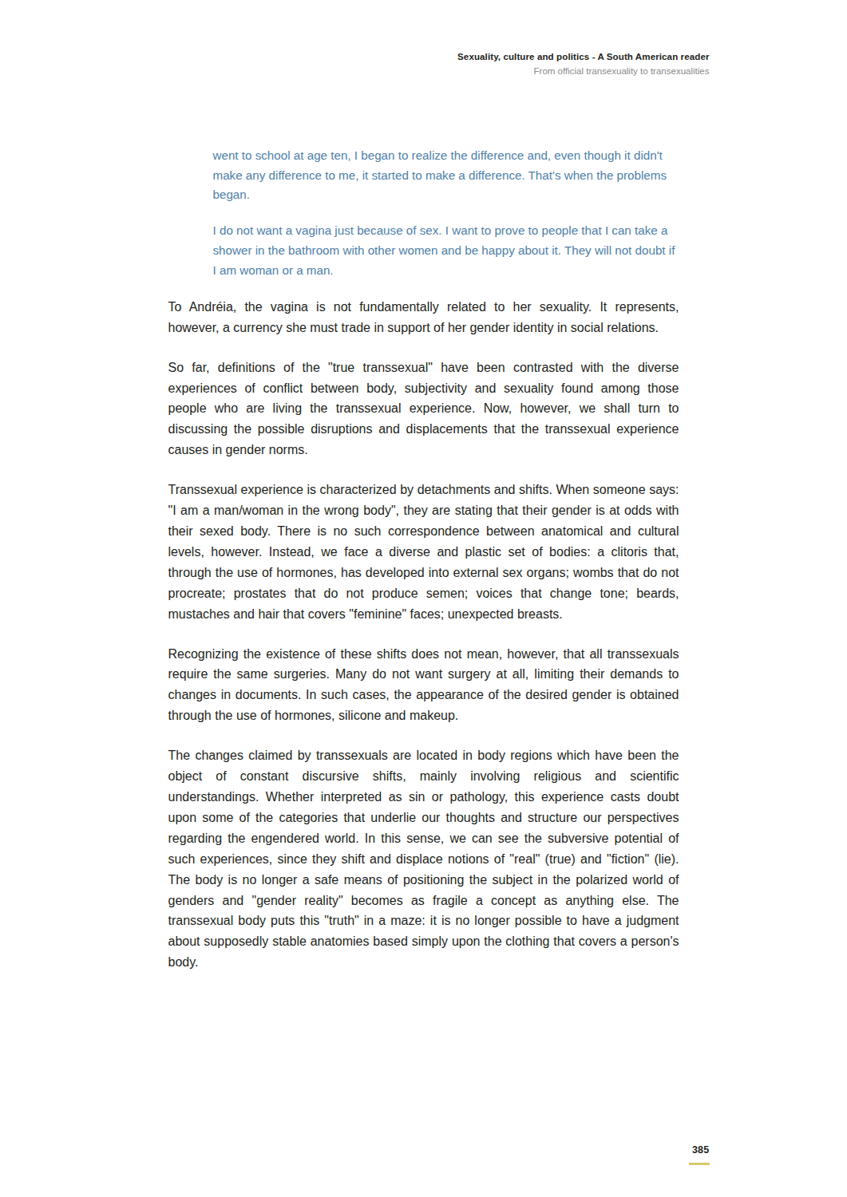Sexuality, culture and politics - A South American reader From official transexuality to transexualities
went to school at age ten, I began to realize the difference and, even though it didn't make any difference to me, it started to make a difference. That's when the problems began.
I do not want a vagina just because of sex. I want to prove to people that I can take a shower in the bathroom with other women and be happy about it. They will not doubt if I am woman or a man.
To Andréia, the vagina is not fundamentally related to her sexuality. It represents, however, a currency she must trade in support of her gender identity in social relations.
So far, definitions of the "true transsexual" have been contrasted with the diverse experiences of conflict between body, subjectivity and sexuality found among those people who are living the transsexual experience. Now, however, we shall turn to discussing the possible disruptions and displacements that the transsexual experience causes in gender norms.
Transsexual experience is characterized by detachments and shifts. When someone says: "I am a man/woman in the wrong body", they are stating that their gender is at odds with their sexed body. There is no such correspondence between anatomical and cultural levels, however. Instead, we face a diverse and plastic set of bodies: a clitoris that, through the use of hormones, has developed into external sex organs; wombs that do not procreate; prostates that do not produce semen; voices that change tone; beards, mustaches and hair that covers "feminine" faces; unexpected breasts.
Recognizing the existence of these shifts does not mean, however, that all transsexuals require the same surgeries. Many do not want surgery at all, limiting their demands to changes in documents. In such cases, the appearance of the desired gender is obtained through the use of hormones, silicone and makeup.
The changes claimed by transsexuals are located in body regions which have been the object of constant discursive shifts, mainly involving religious and scientific understandings. Whether interpreted as sin or pathology, this experience casts doubt upon some of the categories that underlie our thoughts and structure our perspectives regarding the engendered world. In this sense, we can see the subversive potential of such experiences, since they shift and displace notions of "real" (true) and "fiction" (lie). The body is no longer a safe means of positioning the subject in the polarized world of genders and "gender reality" becomes as fragile a concept as anything else. The transsexual body puts this "truth" in a maze: it is no longer possible to have a judgment about supposedly stable anatomies based simply upon the clothing that covers a person's body.
385